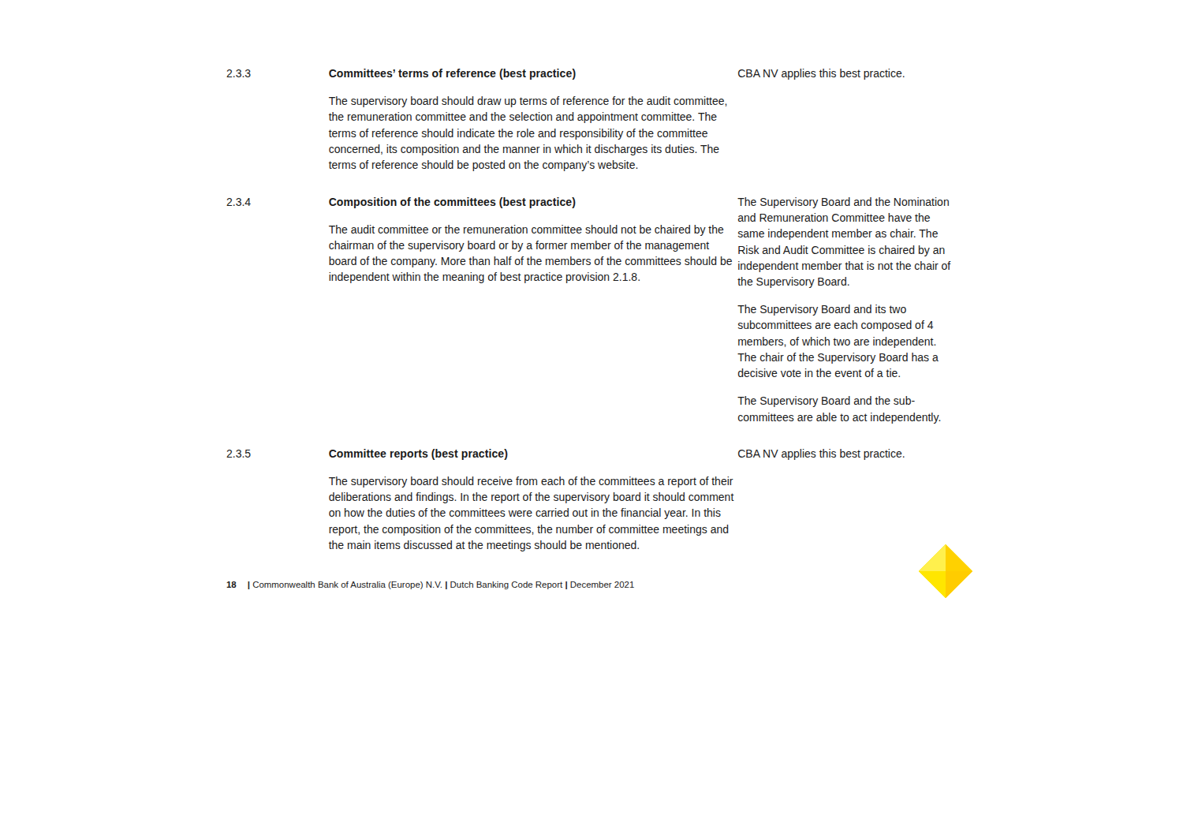| 2.3.3 | Committees’ terms of reference (best practice) The supervisory board should draw up terms of reference for the audit committee, the remuneration committee and the selection and appointment committee. The terms of reference should indicate the role and responsibility of the committee concerned, its composition and the manner in which it discharges its duties. The terms of reference should be posted on the company’s website. | CBA NV applies this best practice. |
| 2.3.4 | Composition of the committees (best practice) The audit committee or the remuneration committee should not be chaired by the chairman of the supervisory board or by a former member of the management board of the company. More than half of the members of the committees should be independent within the meaning of best practice provision 2.1.8. | The Supervisory Board and the Nomination and Remuneration Committee have the same independent member as chair. The Risk and Audit Committee is chaired by an independent member that is not the chair of the Supervisory Board. The Supervisory Board and its two subcommittees are each composed of 4 members, of which two are independent. The chair of the Supervisory Board has a decisive vote in the event of a tie. The Supervisory Board and the sub-committees are able to act independently. |
| 2.3.5 | Committee reports (best practice) The supervisory board should receive from each of the committees a report of their deliberations and findings. In the report of the supervisory board it should comment on how the duties of the committees were carried out in the financial year. In this report, the composition of the committees, the number of committee meetings and the main items discussed at the meetings should be mentioned. | CBA NV applies this best practice. |
18| Commonwealth Bank of Australia (Europe) N.V. | Dutch Banking Code Report | December 2021